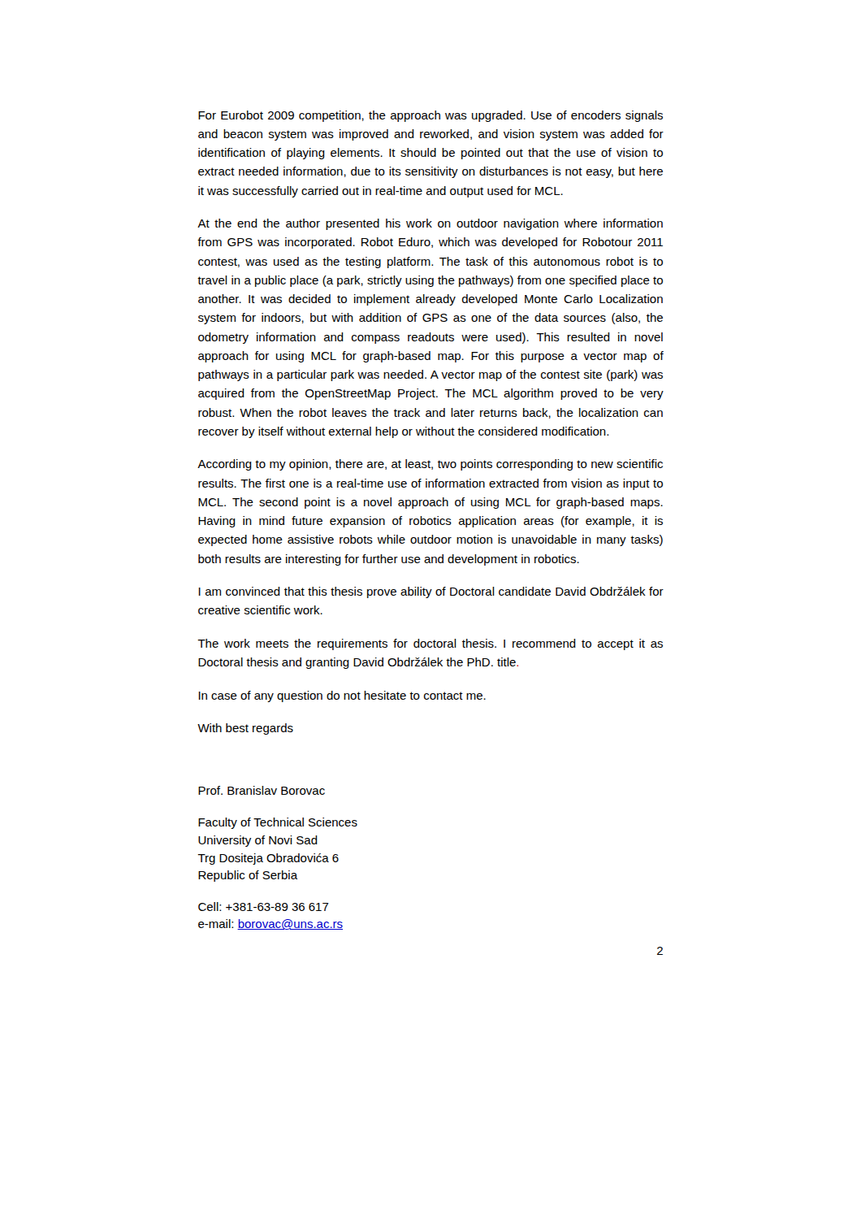For Eurobot 2009 competition, the approach was upgraded. Use of encoders signals and beacon system was improved and reworked, and vision system was added for identification of playing elements. It should be pointed out that the use of vision to extract needed information, due to its sensitivity on disturbances is not easy, but here it was successfully carried out in real-time and output used for MCL.
At the end the author presented his work on outdoor navigation where information from GPS was incorporated. Robot Eduro, which was developed for Robotour 2011 contest, was used as the testing platform. The task of this autonomous robot is to travel in a public place (a park, strictly using the pathways) from one specified place to another. It was decided to implement already developed Monte Carlo Localization system for indoors, but with addition of GPS as one of the data sources (also, the odometry information and compass readouts were used). This resulted in novel approach for using MCL for graph-based map. For this purpose a vector map of pathways in a particular park was needed. A vector map of the contest site (park) was acquired from the OpenStreetMap Project. The MCL algorithm proved to be very robust. When the robot leaves the track and later returns back, the localization can recover by itself without external help or without the considered modification.
According to my opinion, there are, at least, two points corresponding to new scientific results. The first one is a real-time use of information extracted from vision as input to MCL. The second point is a novel approach of using MCL for graph-based maps. Having in mind future expansion of robotics application areas (for example, it is expected home assistive robots while outdoor motion is unavoidable in many tasks) both results are interesting for further use and development in robotics.
I am convinced that this thesis prove ability of Doctoral candidate David Obdržálek for creative scientific work.
The work meets the requirements for doctoral thesis. I recommend to accept it as Doctoral thesis and granting David Obdržálek the PhD. title.
In case of any question do not hesitate to contact me.
With best regards
Prof. Branislav Borovac
Faculty of Technical Sciences
University of Novi Sad
Trg Dositeja Obradovića 6
Republic of Serbia
Cell: +381-63-89 36 617
e-mail: borovac@uns.ac.rs
2